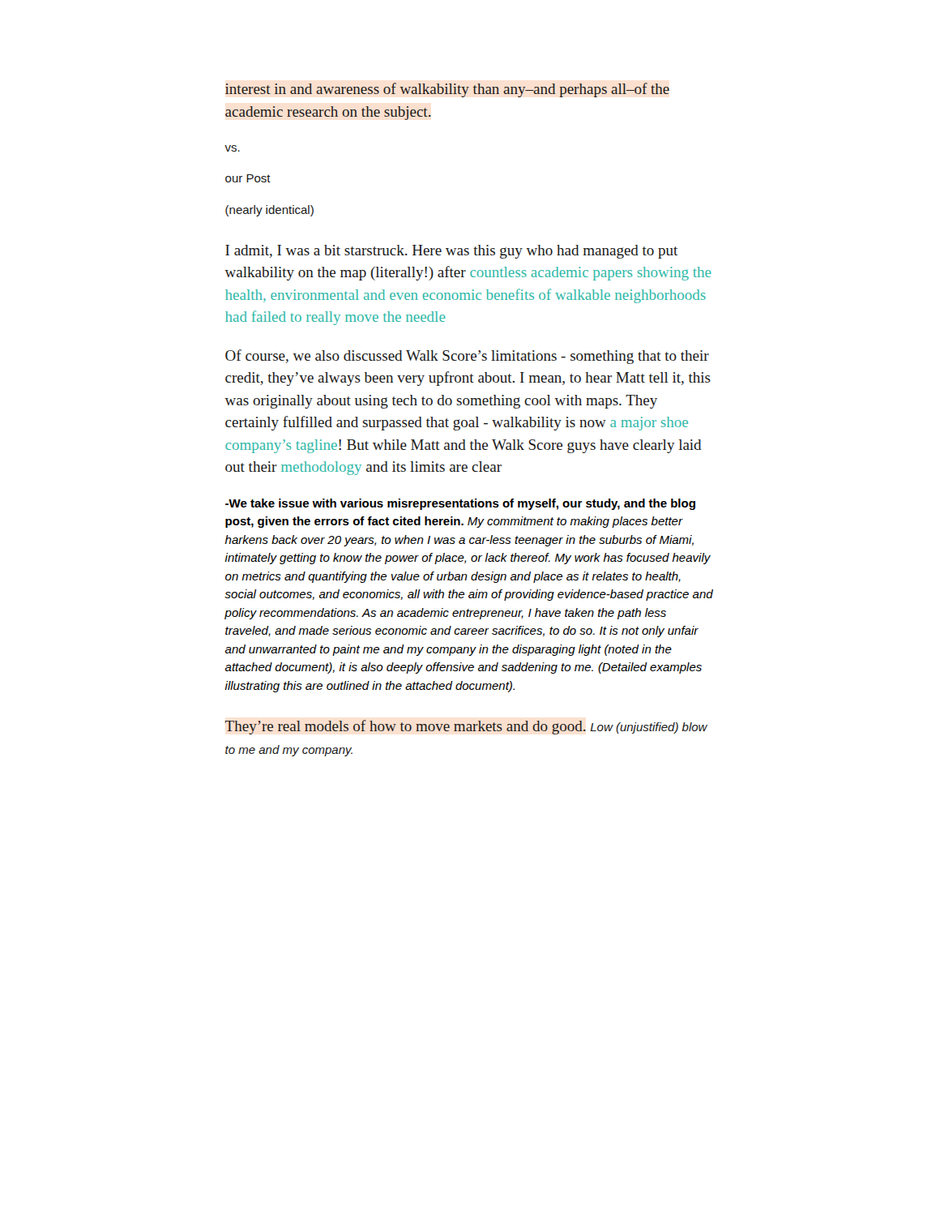interest in and awareness of walkability than any–and perhaps all–of the academic research on the subject.
vs.
our Post
(nearly identical)
I admit, I was a bit starstruck. Here was this guy who had managed to put walkability on the map (literally!) after countless academic papers showing the health, environmental and even economic benefits of walkable neighborhoods had failed to really move the needle
Of course, we also discussed Walk Score’s limitations - something that to their credit, they’ve always been very upfront about. I mean, to hear Matt tell it, this was originally about using tech to do something cool with maps. They certainly fulfilled and surpassed that goal - walkability is now a major shoe company’s tagline! But while Matt and the Walk Score guys have clearly laid out their methodology and its limits are clear
-We take issue with various misrepresentations of myself, our study, and the blog post, given the errors of fact cited herein. My commitment to making places better harkens back over 20 years, to when I was a car-less teenager in the suburbs of Miami, intimately getting to know the power of place, or lack thereof. My work has focused heavily on metrics and quantifying the value of urban design and place as it relates to health, social outcomes, and economics, all with the aim of providing evidence-based practice and policy recommendations. As an academic entrepreneur, I have taken the path less traveled, and made serious economic and career sacrifices, to do so. It is not only unfair and unwarranted to paint me and my company in the disparaging light (noted in the attached document), it is also deeply offensive and saddening to me. (Detailed examples illustrating this are outlined in the attached document).
They’re real models of how to move markets and do good. Low (unjustified) blow to me and my company.